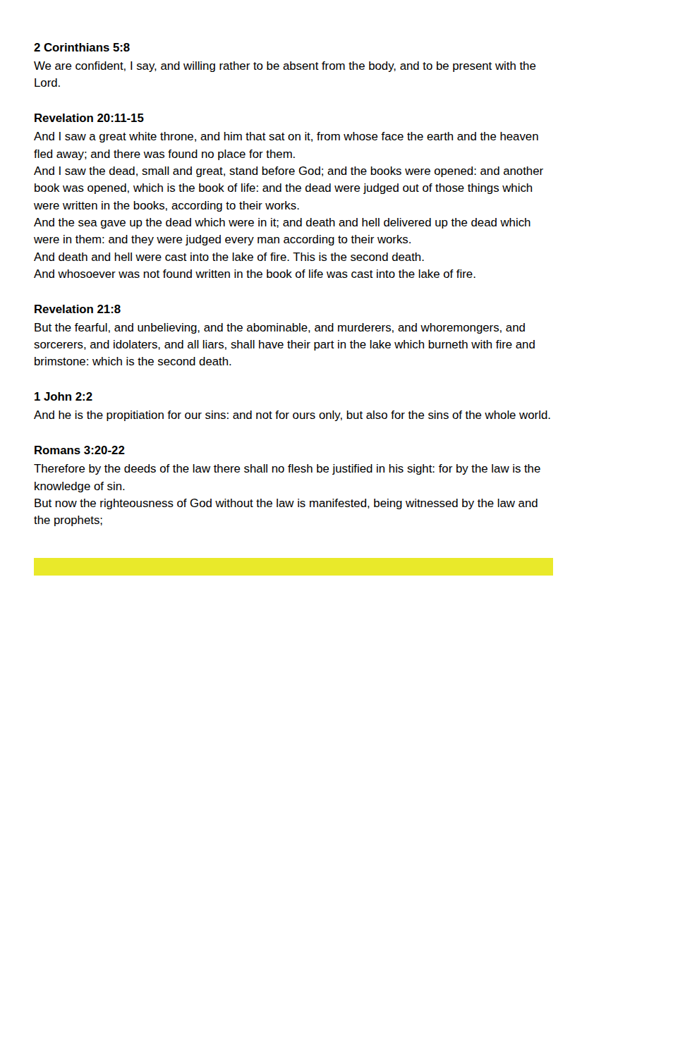2 Corinthians 5:8
We are confident, I say, and willing rather to be absent from the body, and to be present with the Lord.
Revelation 20:11-15
And I saw a great white throne, and him that sat on it, from whose face the earth and the heaven fled away; and there was found no place for them.
And I saw the dead, small and great, stand before God; and the books were opened: and another book was opened, which is the book of life: and the dead were judged out of those things which were written in the books, according to their works.
And the sea gave up the dead which were in it; and death and hell delivered up the dead which were in them: and they were judged every man according to their works.
And death and hell were cast into the lake of fire. This is the second death.
And whosoever was not found written in the book of life was cast into the lake of fire.
Revelation 21:8
But the fearful, and unbelieving, and the abominable, and murderers, and whoremongers, and sorcerers, and idolaters, and all liars, shall have their part in the lake which burneth with fire and brimstone: which is the second death.
1 John 2:2
And he is the propitiation for our sins: and not for ours only, but also for the sins of the whole world.
Romans 3:20-22
Therefore by the deeds of the law there shall no flesh be justified in his sight: for by the law is the knowledge of sin.
But now the righteousness of God without the law is manifested, being witnessed by the law and the prophets;